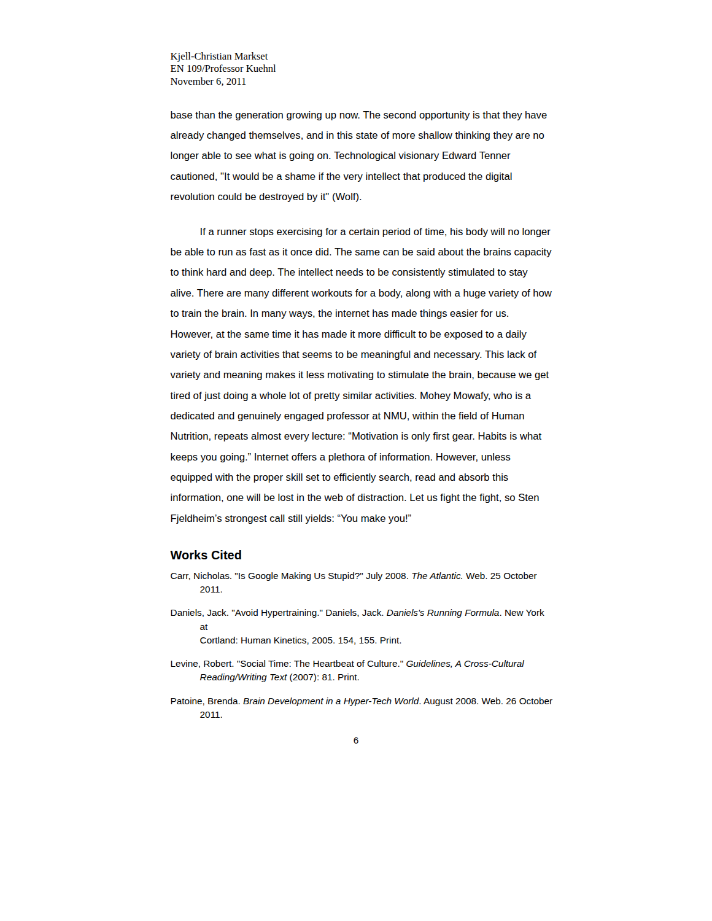Kjell-Christian Markset
EN 109/Professor Kuehnl
November 6, 2011
base than the generation growing up now. The second opportunity is that they have already changed themselves, and in this state of more shallow thinking they are no longer able to see what is going on. Technological visionary Edward Tenner cautioned, "It would be a shame if the very intellect that produced the digital revolution could be destroyed by it" (Wolf).
If a runner stops exercising for a certain period of time, his body will no longer be able to run as fast as it once did. The same can be said about the brains capacity to think hard and deep. The intellect needs to be consistently stimulated to stay alive. There are many different workouts for a body, along with a huge variety of how to train the brain. In many ways, the internet has made things easier for us. However, at the same time it has made it more difficult to be exposed to a daily variety of brain activities that seems to be meaningful and necessary. This lack of variety and meaning makes it less motivating to stimulate the brain, because we get tired of just doing a whole lot of pretty similar activities. Mohey Mowafy, who is a dedicated and genuinely engaged professor at NMU, within the field of Human Nutrition, repeats almost every lecture: “Motivation is only first gear. Habits is what keeps you going.” Internet offers a plethora of information. However, unless equipped with the proper skill set to efficiently search, read and absorb this information, one will be lost in the web of distraction. Let us fight the fight, so Sten Fjeldheim’s strongest call still yields: “You make you!”
Works Cited
Carr, Nicholas. "Is Google Making Us Stupid?" July 2008. The Atlantic. Web. 25 October 2011.
Daniels, Jack. "Avoid Hypertraining." Daniels, Jack. Daniels's Running Formula. New York at Cortland: Human Kinetics, 2005. 154, 155. Print.
Levine, Robert. "Social Time: The Heartbeat of Culture." Guidelines, A Cross-Cultural Reading/Writing Text (2007): 81. Print.
Patoine, Brenda. Brain Development in a Hyper-Tech World. August 2008. Web. 26 October 2011.
6